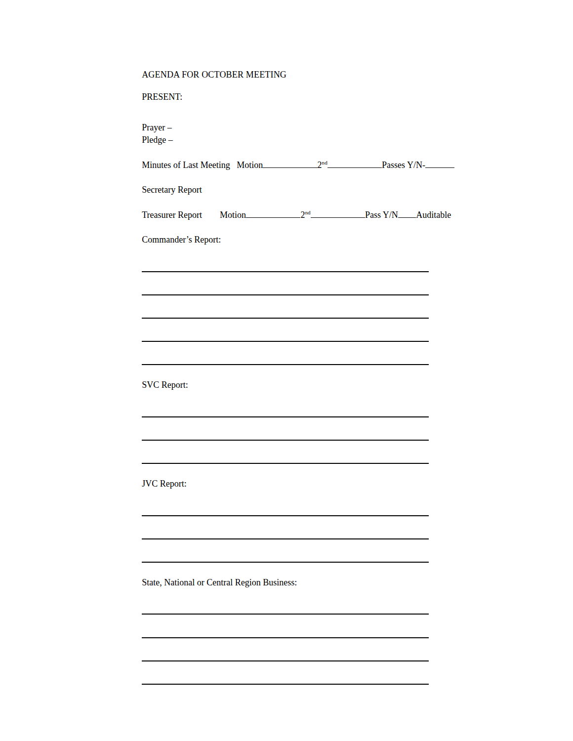AGENDA FOR OCTOBER MEETING
PRESENT:
Prayer –
Pledge –
| Minutes of Last Meeting Motion | 2 nd | Passes Y/N- |
Secretary Report
| Treasurer Report Motion | 2 nd | Pass Y/N Auditable |
Commander’s Report:
SVC Report:
JVC Report:
State, National or Central Region Business: